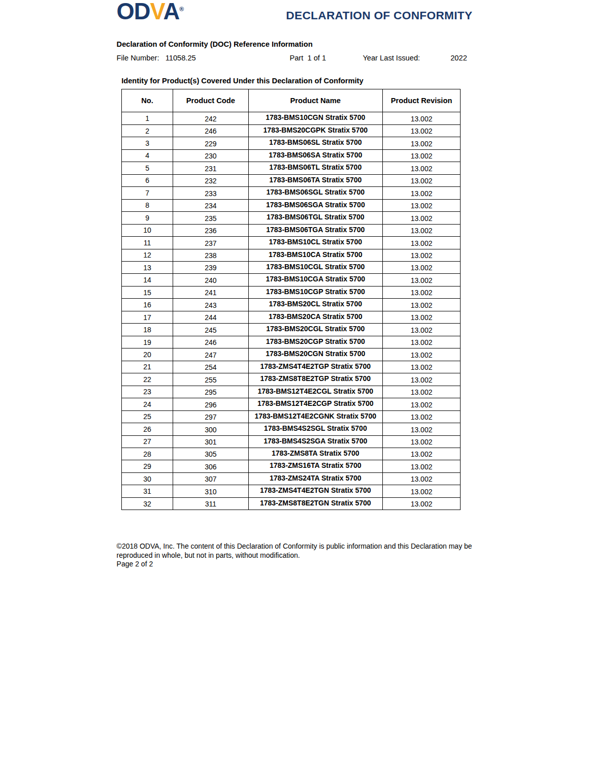ODVA®
DECLARATION OF CONFORMITY
Declaration of Conformity (DOC) Reference Information
File Number: 11058.25 Part 1 of 1 Year Last Issued: 2022
Identity for Product(s) Covered Under this Declaration of Conformity
| No. | Product Code | Product Name | Product Revision |
| --- | --- | --- | --- |
| 1 | 242 | 1783-BMS10CGN Stratix 5700 | 13.002 |
| 2 | 246 | 1783-BMS20CGPK Stratix 5700 | 13.002 |
| 3 | 229 | 1783-BMS06SL Stratix 5700 | 13.002 |
| 4 | 230 | 1783-BMS06SA Stratix 5700 | 13.002 |
| 5 | 231 | 1783-BMS06TL Stratix 5700 | 13.002 |
| 6 | 232 | 1783-BMS06TA Stratix 5700 | 13.002 |
| 7 | 233 | 1783-BMS06SGL Stratix 5700 | 13.002 |
| 8 | 234 | 1783-BMS06SGA Stratix 5700 | 13.002 |
| 9 | 235 | 1783-BMS06TGL Stratix 5700 | 13.002 |
| 10 | 236 | 1783-BMS06TGA Stratix 5700 | 13.002 |
| 11 | 237 | 1783-BMS10CL Stratix 5700 | 13.002 |
| 12 | 238 | 1783-BMS10CA Stratix 5700 | 13.002 |
| 13 | 239 | 1783-BMS10CGL Stratix 5700 | 13.002 |
| 14 | 240 | 1783-BMS10CGA Stratix 5700 | 13.002 |
| 15 | 241 | 1783-BMS10CGP Stratix 5700 | 13.002 |
| 16 | 243 | 1783-BMS20CL Stratix 5700 | 13.002 |
| 17 | 244 | 1783-BMS20CA Stratix 5700 | 13.002 |
| 18 | 245 | 1783-BMS20CGL Stratix 5700 | 13.002 |
| 19 | 246 | 1783-BMS20CGP Stratix 5700 | 13.002 |
| 20 | 247 | 1783-BMS20CGN Stratix 5700 | 13.002 |
| 21 | 254 | 1783-ZMS4T4E2TGP Stratix 5700 | 13.002 |
| 22 | 255 | 1783-ZMS8T8E2TGP Stratix 5700 | 13.002 |
| 23 | 295 | 1783-BMS12T4E2CGL Stratix 5700 | 13.002 |
| 24 | 296 | 1783-BMS12T4E2CGP Stratix 5700 | 13.002 |
| 25 | 297 | 1783-BMS12T4E2CGNK Stratix 5700 | 13.002 |
| 26 | 300 | 1783-BMS4S2SGL Stratix 5700 | 13.002 |
| 27 | 301 | 1783-BMS4S2SGA Stratix 5700 | 13.002 |
| 28 | 305 | 1783-ZMS8TA Stratix 5700 | 13.002 |
| 29 | 306 | 1783-ZMS16TA Stratix 5700 | 13.002 |
| 30 | 307 | 1783-ZMS24TA Stratix 5700 | 13.002 |
| 31 | 310 | 1783-ZMS4T4E2TGN Stratix 5700 | 13.002 |
| 32 | 311 | 1783-ZMS8T8E2TGN Stratix 5700 | 13.002 |
©2018 ODVA, Inc. The content of this Declaration of Conformity is public information and this Declaration may be reproduced in whole, but not in parts, without modification.
Page 2 of 2